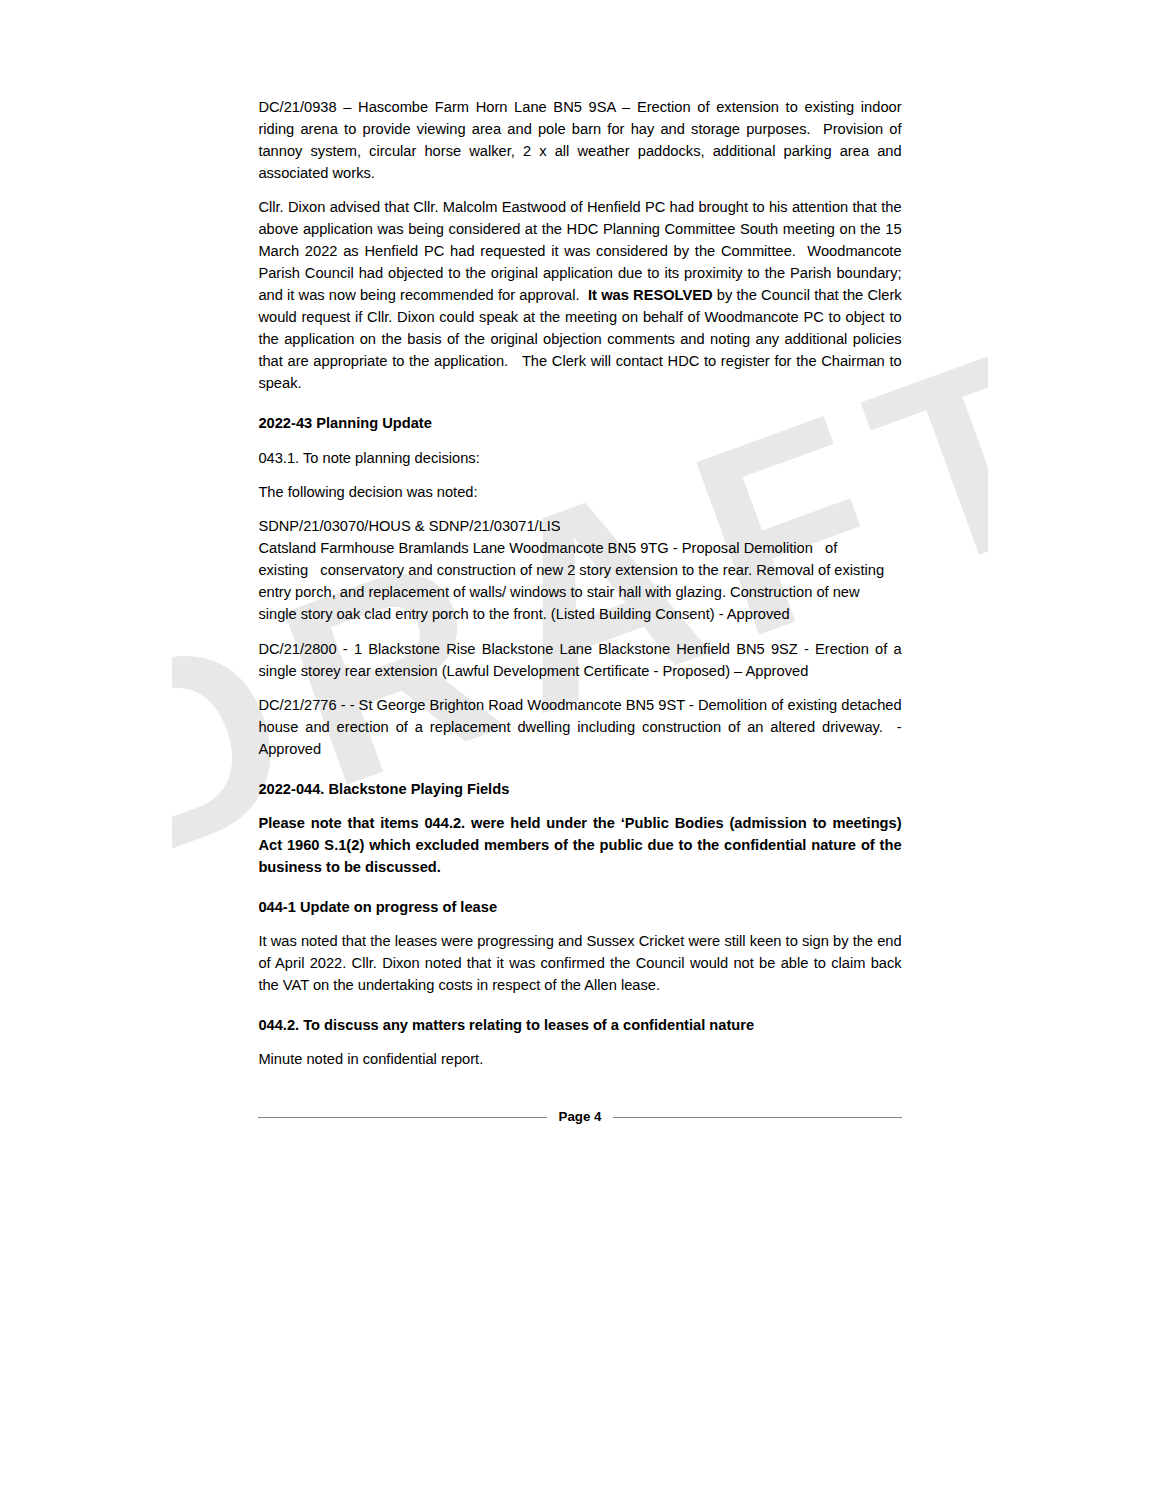DRAFT
DC/21/0938 – Hascombe Farm Horn Lane BN5 9SA – Erection of extension to existing indoor riding arena to provide viewing area and pole barn for hay and storage purposes. Provision of tannoy system, circular horse walker, 2 x all weather paddocks, additional parking area and associated works.
Cllr. Dixon advised that Cllr. Malcolm Eastwood of Henfield PC had brought to his attention that the above application was being considered at the HDC Planning Committee South meeting on the 15 March 2022 as Henfield PC had requested it was considered by the Committee. Woodmancote Parish Council had objected to the original application due to its proximity to the Parish boundary; and it was now being recommended for approval. It was RESOLVED by the Council that the Clerk would request if Cllr. Dixon could speak at the meeting on behalf of Woodmancote PC to object to the application on the basis of the original objection comments and noting any additional policies that are appropriate to the application. The Clerk will contact HDC to register for the Chairman to speak.
2022-43 Planning Update
043.1. To note planning decisions:
The following decision was noted:
SDNP/21/03070/HOUS & SDNP/21/03071/LIS
Catsland Farmhouse Bramlands Lane Woodmancote BN5 9TG - Proposal Demolition of existing conservatory and construction of new 2 story extension to the rear. Removal of existing entry porch, and replacement of walls/ windows to stair hall with glazing. Construction of new single story oak clad entry porch to the front. (Listed Building Consent) - Approved
DC/21/2800 - 1 Blackstone Rise Blackstone Lane Blackstone Henfield BN5 9SZ - Erection of a single storey rear extension (Lawful Development Certificate - Proposed) – Approved
DC/21/2776 - - St George Brighton Road Woodmancote BN5 9ST - Demolition of existing detached house and erection of a replacement dwelling including construction of an altered driveway. - Approved
2022-044. Blackstone Playing Fields
Please note that items 044.2. were held under the ‘Public Bodies (admission to meetings) Act 1960 S.1(2) which excluded members of the public due to the confidential nature of the business to be discussed.
044-1 Update on progress of lease
It was noted that the leases were progressing and Sussex Cricket were still keen to sign by the end of April 2022. Cllr. Dixon noted that it was confirmed the Council would not be able to claim back the VAT on the undertaking costs in respect of the Allen lease.
044.2. To discuss any matters relating to leases of a confidential nature
Minute noted in confidential report.
Page 4